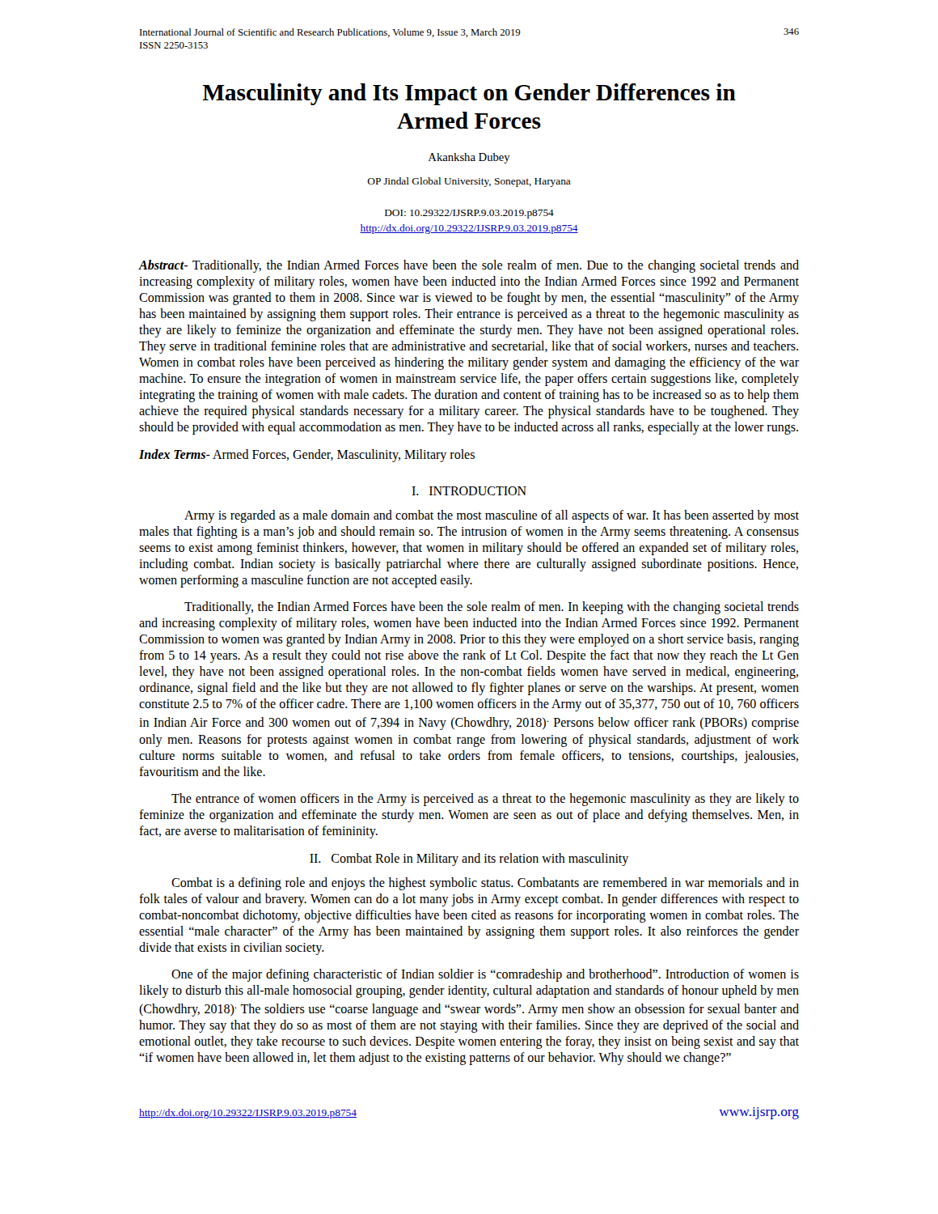International Journal of Scientific and Research Publications, Volume 9, Issue 3, March 2019
ISSN 2250-3153
346
Masculinity and Its Impact on Gender Differences in
Armed Forces
Akanksha Dubey
OP Jindal Global University, Sonepat, Haryana
DOI: 10.29322/IJSRP.9.03.2019.p8754
http://dx.doi.org/10.29322/IJSRP.9.03.2019.p8754
Abstract- Traditionally, the Indian Armed Forces have been the sole realm of men. Due to the changing societal trends and increasing complexity of military roles, women have been inducted into the Indian Armed Forces since 1992 and Permanent Commission was granted to them in 2008. Since war is viewed to be fought by men, the essential “masculinity” of the Army has been maintained by assigning them support roles. Their entrance is perceived as a threat to the hegemonic masculinity as they are likely to feminize the organization and effeminate the sturdy men. They have not been assigned operational roles. They serve in traditional feminine roles that are administrative and secretarial, like that of social workers, nurses and teachers. Women in combat roles have been perceived as hindering the military gender system and damaging the efficiency of the war machine. To ensure the integration of women in mainstream service life, the paper offers certain suggestions like, completely integrating the training of women with male cadets. The duration and content of training has to be increased so as to help them achieve the required physical standards necessary for a military career. The physical standards have to be toughened. They should be provided with equal accommodation as men. They have to be inducted across all ranks, especially at the lower rungs.
Index Terms- Armed Forces, Gender, Masculinity, Military roles
I. INTRODUCTION
Army is regarded as a male domain and combat the most masculine of all aspects of war. It has been asserted by most males that fighting is a man’s job and should remain so. The intrusion of women in the Army seems threatening. A consensus seems to exist among feminist thinkers, however, that women in military should be offered an expanded set of military roles, including combat. Indian society is basically patriarchal where there are culturally assigned subordinate positions. Hence, women performing a masculine function are not accepted easily.
Traditionally, the Indian Armed Forces have been the sole realm of men. In keeping with the changing societal trends and increasing complexity of military roles, women have been inducted into the Indian Armed Forces since 1992. Permanent Commission to women was granted by Indian Army in 2008. Prior to this they were employed on a short service basis, ranging from 5 to 14 years. As a result they could not rise above the rank of Lt Col. Despite the fact that now they reach the Lt Gen level, they have not been assigned operational roles. In the non-combat fields women have served in medical, engineering, ordinance, signal field and the like but they are not allowed to fly fighter planes or serve on the warships. At present, women constitute 2.5 to 7% of the officer cadre. There are 1,100 women officers in the Army out of 35,377, 750 out of 10, 760 officers in Indian Air Force and 300 women out of 7,394 in Navy (Chowdhry, 2018). Persons below officer rank (PBORs) comprise only men. Reasons for protests against women in combat range from lowering of physical standards, adjustment of work culture norms suitable to women, and refusal to take orders from female officers, to tensions, courtships, jealousies, favouritism and the like.
The entrance of women officers in the Army is perceived as a threat to the hegemonic masculinity as they are likely to feminize the organization and effeminate the sturdy men. Women are seen as out of place and defying themselves. Men, in fact, are averse to malitarisation of femininity.
II. Combat Role in Military and its relation with masculinity
Combat is a defining role and enjoys the highest symbolic status. Combatants are remembered in war memorials and in folk tales of valour and bravery. Women can do a lot many jobs in Army except combat. In gender differences with respect to combat-noncombat dichotomy, objective difficulties have been cited as reasons for incorporating women in combat roles. The essential “male character” of the Army has been maintained by assigning them support roles. It also reinforces the gender divide that exists in civilian society.
One of the major defining characteristic of Indian soldier is “comradeship and brotherhood”. Introduction of women is likely to disturb this all-male homosocial grouping, gender identity, cultural adaptation and standards of honour upheld by men (Chowdhry, 2018). The soldiers use “coarse language and “swear words”. Army men show an obsession for sexual banter and humor. They say that they do so as most of them are not staying with their families. Since they are deprived of the social and emotional outlet, they take recourse to such devices. Despite women entering the foray, they insist on being sexist and say that “if women have been allowed in, let them adjust to the existing patterns of our behavior. Why should we change?”
http://dx.doi.org/10.29322/IJSRP.9.03.2019.p8754 www.ijsrp.org